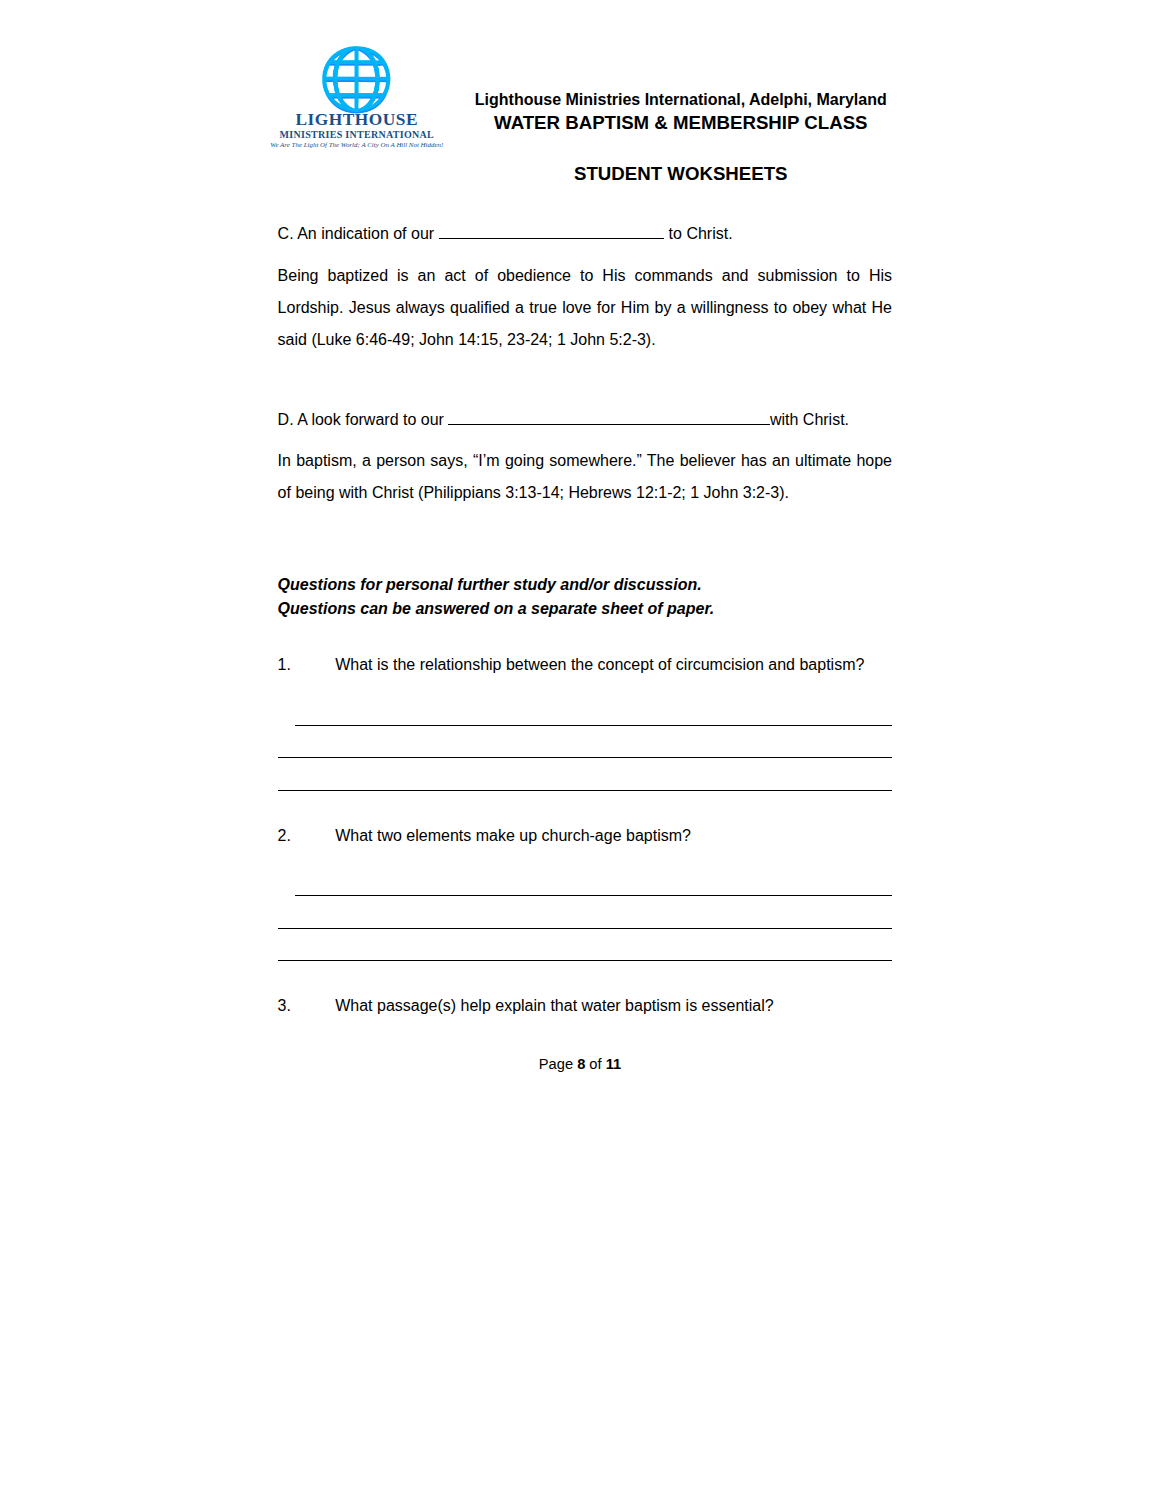🌐
LIGHTHOUSE
MINISTRIES INTERNATIONAL
We Are The Light Of The World; A City On A Hill Not Hidden!
Lighthouse Ministries International, Adelphi, Maryland
WATER BAPTISM & MEMBERSHIP CLASS
STUDENT WOKSHEETS
C. An indication of our to Christ.
Being baptized is an act of obedience to His commands and submission to His Lordship. Jesus always qualified a true love for Him by a willingness to obey what He said (Luke 6:46-49; John 14:15, 23-24; 1 John 5:2-3).
D. A look forward to our with Christ.
In baptism, a person says, “I’m going somewhere.” The believer has an ultimate hope of being with Christ (Philippians 3:13-14; Hebrews 12:1-2; 1 John 3:2-3).
Questions for personal further study and/or discussion. Questions can be answered on a separate sheet of paper.
What is the relationship between the concept of circumcision and baptism?
What two elements make up church-age baptism?
What passage(s) help explain that water baptism is essential?
Page 8 of 11